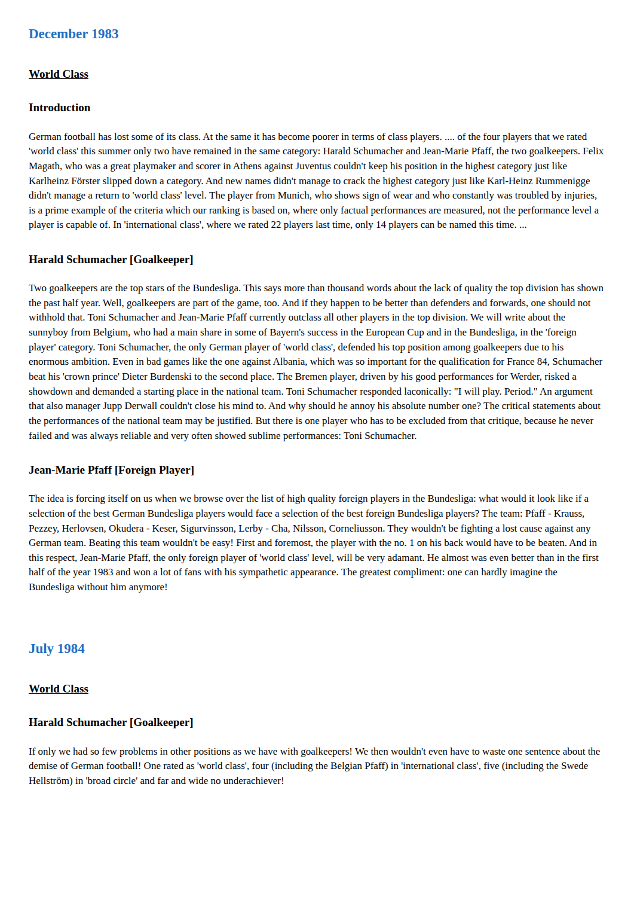December 1983
World Class
Introduction
German football has lost some of its class. At the same it has become poorer in terms of class players. .... of the four players that we rated 'world class' this summer only two have remained in the same category: Harald Schumacher and Jean-Marie Pfaff, the two goalkeepers. Felix Magath, who was a great playmaker and scorer in Athens against Juventus couldn't keep his position in the highest category just like Karlheinz Förster slipped down a category. And new names didn't manage to crack the highest category just like Karl-Heinz Rummenigge didn't manage a return to 'world class' level. The player from Munich, who shows sign of wear and who constantly was troubled by injuries, is a prime example of the criteria which our ranking is based on, where only factual performances are measured, not the performance level a player is capable of. In 'international class', where we rated 22 players last time, only 14 players can be named this time. ...
Harald Schumacher [Goalkeeper]
Two goalkeepers are the top stars of the Bundesliga. This says more than thousand words about the lack of quality the top division has shown the past half year. Well, goalkeepers are part of the game, too. And if they happen to be better than defenders and forwards, one should not withhold that. Toni Schumacher and Jean-Marie Pfaff currently outclass all other players in the top division. We will write about the sunnyboy from Belgium, who had a main share in some of Bayern's success in the European Cup and in the Bundesliga, in the 'foreign player' category. Toni Schumacher, the only German player of 'world class', defended his top position among goalkeepers due to his enormous ambition. Even in bad games like the one against Albania, which was so important for the qualification for France 84, Schumacher beat his 'crown prince' Dieter Burdenski to the second place. The Bremen player, driven by his good performances for Werder, risked a showdown and demanded a starting place in the national team. Toni Schumacher responded laconically: "I will play. Period." An argument that also manager Jupp Derwall couldn't close his mind to. And why should he annoy his absolute number one? The critical statements about the performances of the national team may be justified. But there is one player who has to be excluded from that critique, because he never failed and was always reliable and very often showed sublime performances: Toni Schumacher.
Jean-Marie Pfaff [Foreign Player]
The idea is forcing itself on us when we browse over the list of high quality foreign players in the Bundesliga: what would it look like if a selection of the best German Bundesliga players would face a selection of the best foreign Bundesliga players? The team: Pfaff - Krauss, Pezzey, Herlovsen, Okudera - Keser, Sigurvinsson, Lerby - Cha, Nilsson, Corneliusson. They wouldn't be fighting a lost cause against any German team. Beating this team wouldn't be easy! First and foremost, the player with the no. 1 on his back would have to be beaten. And in this respect, Jean-Marie Pfaff, the only foreign player of 'world class' level, will be very adamant. He almost was even better than in the first half of the year 1983 and won a lot of fans with his sympathetic appearance. The greatest compliment: one can hardly imagine the Bundesliga without him anymore!
July 1984
World Class
Harald Schumacher [Goalkeeper]
If only we had so few problems in other positions as we have with goalkeepers! We then wouldn't even have to waste one sentence about the demise of German football! One rated as 'world class', four (including the Belgian Pfaff) in 'international class', five (including the Swede Hellström) in 'broad circle' and far and wide no underachiever!